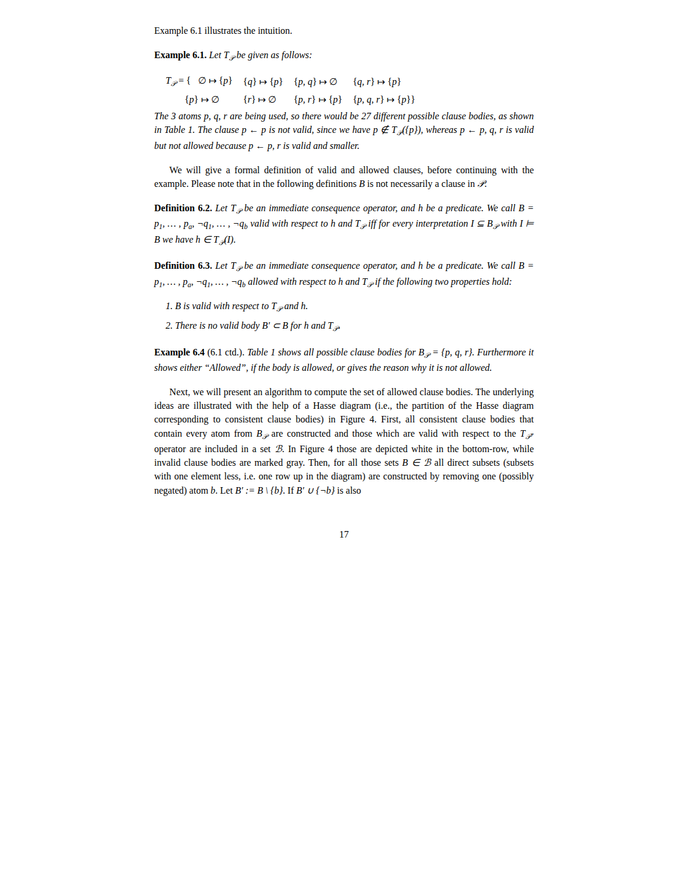Example 6.1 illustrates the intuition.
Example 6.1. Let T𝒫 be given as follows:
| T 𝒫 = { ∅ ↦ { p } | { q } ↦ { p } | { p, q } ↦ ∅ | { q, r } ↦ { p } |
| { p } ↦ ∅ | { r } ↦ ∅ | { p, r } ↦ { p } | { p, q, r } ↦ { p }} |
The 3 atoms p, q, r are being used, so there would be 27 different possible clause bodies, as shown in Table 1. The clause p ← p is not valid, since we have p ∉ T𝒫({p}), whereas p ← p, q, r is valid but not allowed because p ← p, r is valid and smaller.
We will give a formal definition of valid and allowed clauses, before continuing with the example. Please note that in the following definitions B is not necessarily a clause in 𝒫.
Definition 6.2. Let T𝒫 be an immediate consequence operator, and h be a predicate. We call B = p1, … , pa, ¬q1, … , ¬qb valid with respect to h and T𝒫 iff for every interpretation I ⊆ B𝒫 with I ⊨ B we have h ∈ T𝒫(I).
Definition 6.3. Let T𝒫 be an immediate consequence operator, and h be a predicate. We call B = p1, … , pa, ¬q1, … , ¬qb allowed with respect to h and T𝒫 if the following two properties hold:
B is valid with respect to T𝒫 and h.
There is no valid body B′ ⊂ B for h and T𝒫.
Example 6.4 (6.1 ctd.). Table 1 shows all possible clause bodies for B𝒫 = {p, q, r}. Furthermore it shows either “Allowed”, if the body is allowed, or gives the reason why it is not allowed.
Next, we will present an algorithm to compute the set of allowed clause bodies. The underlying ideas are illustrated with the help of a Hasse diagram (i.e., the partition of the Hasse diagram corresponding to consistent clause bodies) in Figure 4. First, all consistent clause bodies that contain every atom from B𝒫 are constructed and those which are valid with respect to the T𝒫-operator are included in a set ℬ. In Figure 4 those are depicted white in the bottom-row, while invalid clause bodies are marked gray. Then, for all those sets B ∈ ℬ all direct subsets (subsets with one element less, i.e. one row up in the diagram) are constructed by removing one (possibly negated) atom b. Let B′ := B \ {b}. If B′ ∪ {¬b} is also
17